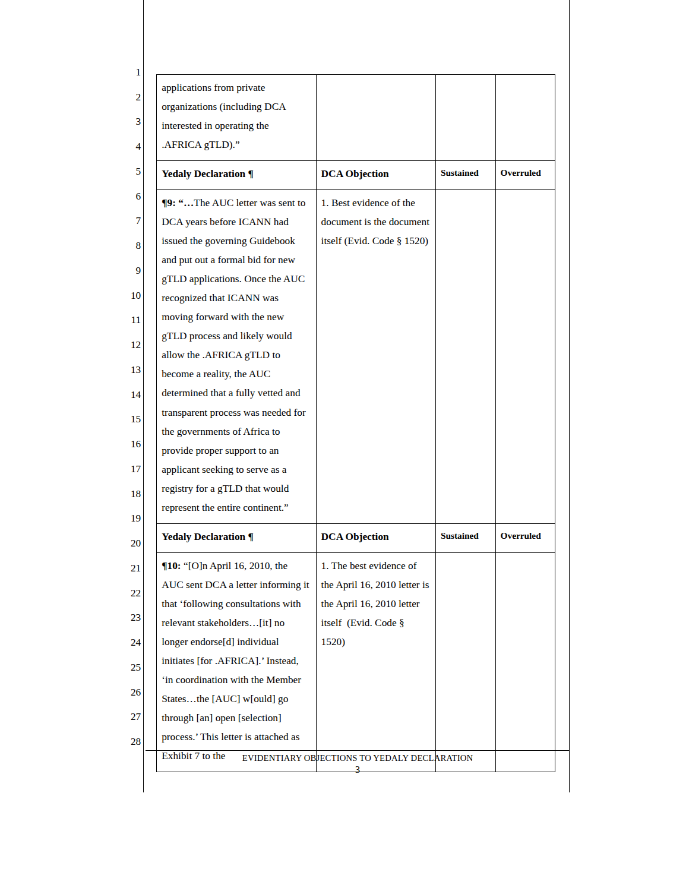1
2
3
4
5
6
7
8
9
10
11
12
13
14
15
16
17
18
19
20
21
22
23
24
25
26
27
28
| applications from private organizations (including DCA interested in operating the .AFRICA gTLD).” | | | |
| Yedaly Declaration ¶ | DCA Objection | Sustained | Overruled |
| ¶9: “… The AUC letter was sent to DCA years before ICANN had issued the governing Guidebook and put out a formal bid for new gTLD applications. Once the AUC recognized that ICANN was moving forward with the new gTLD process and likely would allow the .AFRICA gTLD to become a reality, the AUC determined that a fully vetted and transparent process was needed for the governments of Africa to provide proper support to an applicant seeking to serve as a registry for a gTLD that would represent the entire continent.” | 1. Best evidence of the document is the document itself (Evid. Code § 1520) | | |
| Yedaly Declaration ¶ | DCA Objection | Sustained | Overruled |
| ¶10: “[O]n April 16, 2010, the AUC sent DCA a letter informing it that ‘following consultations with relevant stakeholders…[it] no longer endorse[d] individual initiates [for .AFRICA].’ Instead, ‘in coordination with the Member States…the [AUC] w[ould] go through [an] open [selection] process.’ This letter is attached as Exhibit 7 to the | 1. The best evidence of the April 16, 2010 letter is the April 16, 2010 letter itself (Evid. Code § 1520) | | |
EVIDENTIARY OBJECTIONS TO YEDALY DECLARATION
3